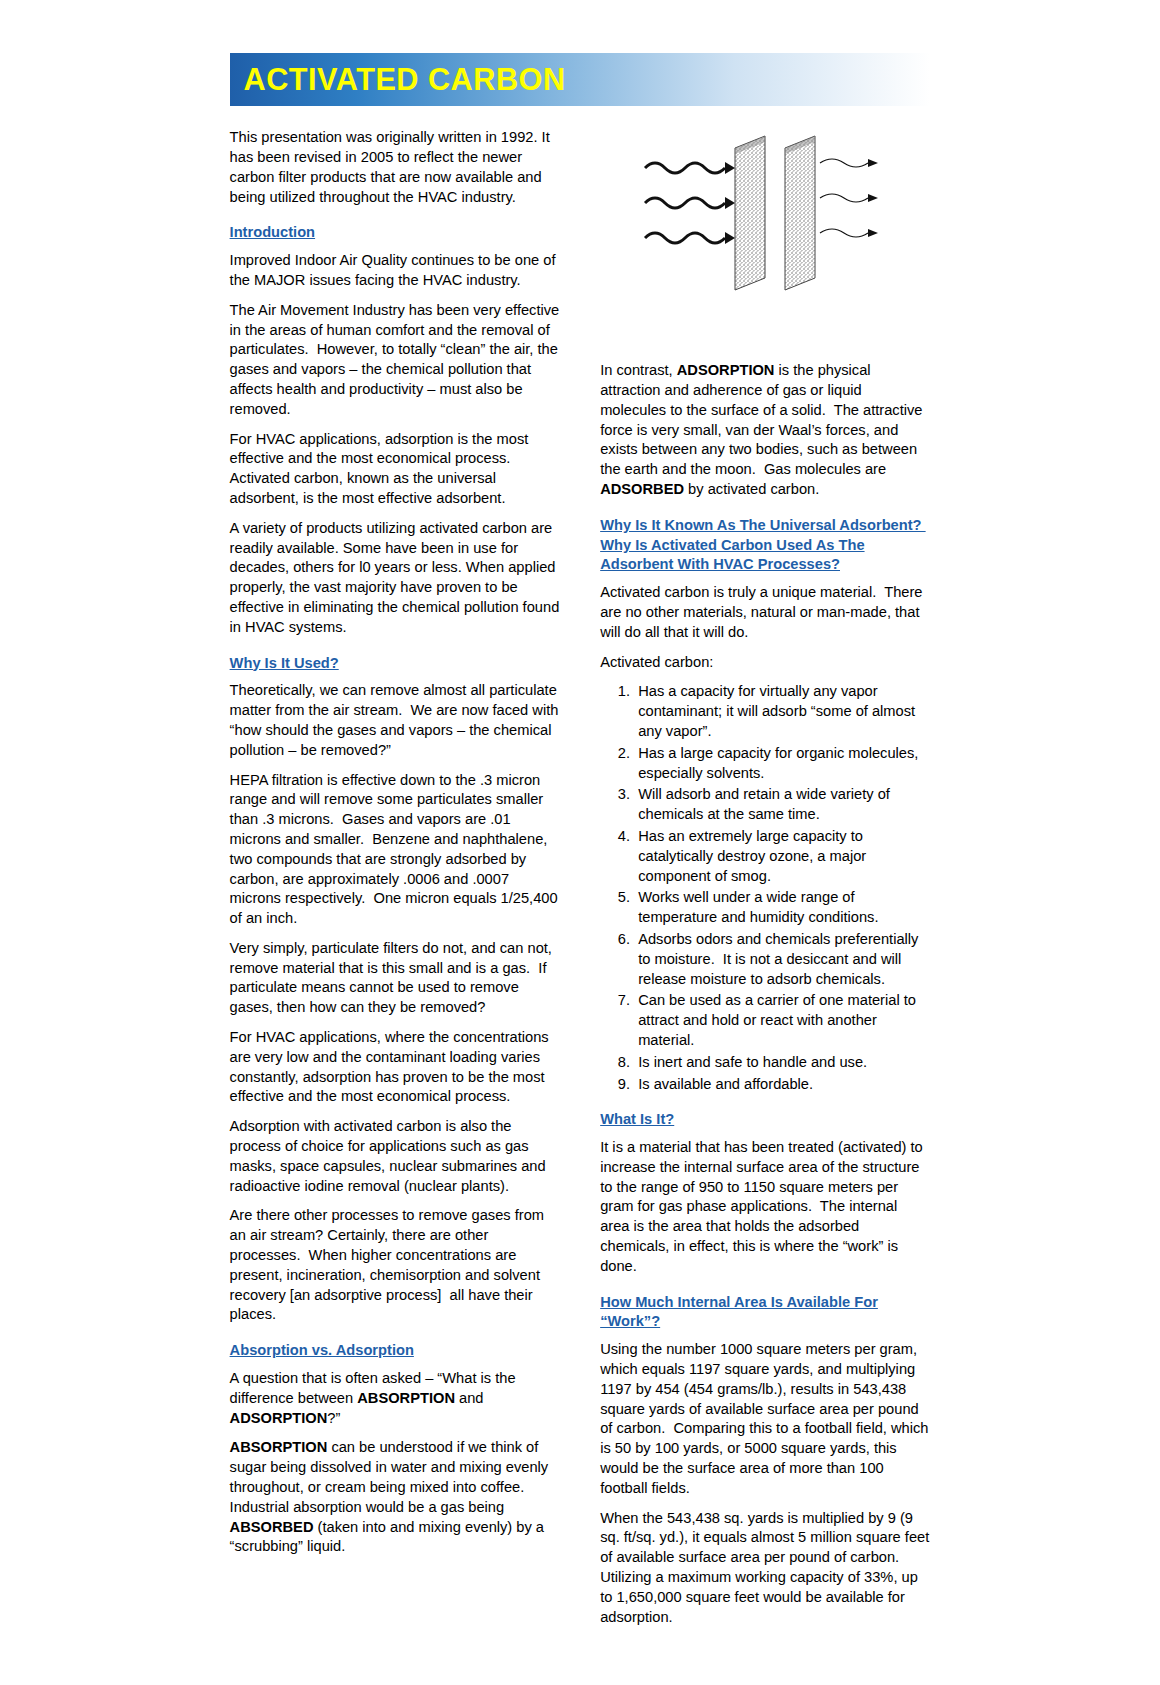ACTIVATED CARBON
This presentation was originally written in 1992. It has been revised in 2005 to reflect the newer carbon filter products that are now available and being utilized throughout the HVAC industry.
Introduction
Improved Indoor Air Quality continues to be one of the MAJOR issues facing the HVAC industry.
The Air Movement Industry has been very effective in the areas of human comfort and the removal of particulates. However, to totally “clean” the air, the gases and vapors – the chemical pollution that affects health and productivity – must also be removed.
For HVAC applications, adsorption is the most effective and the most economical process. Activated carbon, known as the universal adsorbent, is the most effective adsorbent.
A variety of products utilizing activated carbon are readily available. Some have been in use for decades, others for l0 years or less. When applied properly, the vast majority have proven to be effective in eliminating the chemical pollution found in HVAC systems.
Why Is It Used?
Theoretically, we can remove almost all particulate matter from the air stream. We are now faced with “how should the gases and vapors – the chemical pollution – be removed?”
HEPA filtration is effective down to the .3 micron range and will remove some particulates smaller than .3 microns. Gases and vapors are .01 microns and smaller. Benzene and naphthalene, two compounds that are strongly adsorbed by carbon, are approximately .0006 and .0007 microns respectively. One micron equals 1/25,400 of an inch.
Very simply, particulate filters do not, and can not, remove material that is this small and is a gas. If particulate means cannot be used to remove gases, then how can they be removed?
For HVAC applications, where the concentrations are very low and the contaminant loading varies constantly, adsorption has proven to be the most effective and the most economical process.
Adsorption with activated carbon is also the process of choice for applications such as gas masks, space capsules, nuclear submarines and radioactive iodine removal (nuclear plants).
Are there other processes to remove gases from an air stream? Certainly, there are other processes. When higher concentrations are present, incineration, chemisorption and solvent recovery [an adsorptive process] all have their places.
Absorption vs. Adsorption
A question that is often asked – “What is the difference between ABSORPTION and ADSORPTION?”
ABSORPTION can be understood if we think of sugar being dissolved in water and mixing evenly throughout, or cream being mixed into coffee. Industrial absorption would be a gas being ABSORBED (taken into and mixing evenly) by a “scrubbing” liquid.
In contrast, ADSORPTION is the physical attraction and adherence of gas or liquid molecules to the surface of a solid. The attractive force is very small, van der Waal’s forces, and exists between any two bodies, such as between the earth and the moon. Gas molecules are ADSORBED by activated carbon.
Why Is It Known As The Universal Adsorbent? Why Is Activated Carbon Used As The Adsorbent With HVAC Processes?
Activated carbon is truly a unique material. There are no other materials, natural or man-made, that will do all that it will do.
Activated carbon:
Has a capacity for virtually any vapor contaminant; it will adsorb “some of almost any vapor”.
Has a large capacity for organic molecules, especially solvents.
Will adsorb and retain a wide variety of chemicals at the same time.
Has an extremely large capacity to catalytically destroy ozone, a major component of smog.
Works well under a wide range of temperature and humidity conditions.
Adsorbs odors and chemicals preferentially to moisture. It is not a desiccant and will release moisture to adsorb chemicals.
Can be used as a carrier of one material to attract and hold or react with another material.
Is inert and safe to handle and use.
Is available and affordable.
What Is It?
It is a material that has been treated (activated) to increase the internal surface area of the structure to the range of 950 to 1150 square meters per gram for gas phase applications. The internal area is the area that holds the adsorbed chemicals, in effect, this is where the “work” is done.
How Much Internal Area Is Available For “Work”?
Using the number 1000 square meters per gram, which equals 1197 square yards, and multiplying 1197 by 454 (454 grams/lb.), results in 543,438 square yards of available surface area per pound of carbon. Comparing this to a football field, which is 50 by 100 yards, or 5000 square yards, this would be the surface area of more than 100 football fields.
When the 543,438 sq. yards is multiplied by 9 (9 sq. ft/sq. yd.), it equals almost 5 million square feet of available surface area per pound of carbon. Utilizing a maximum working capacity of 33%, up to 1,650,000 square feet would be available for adsorption.